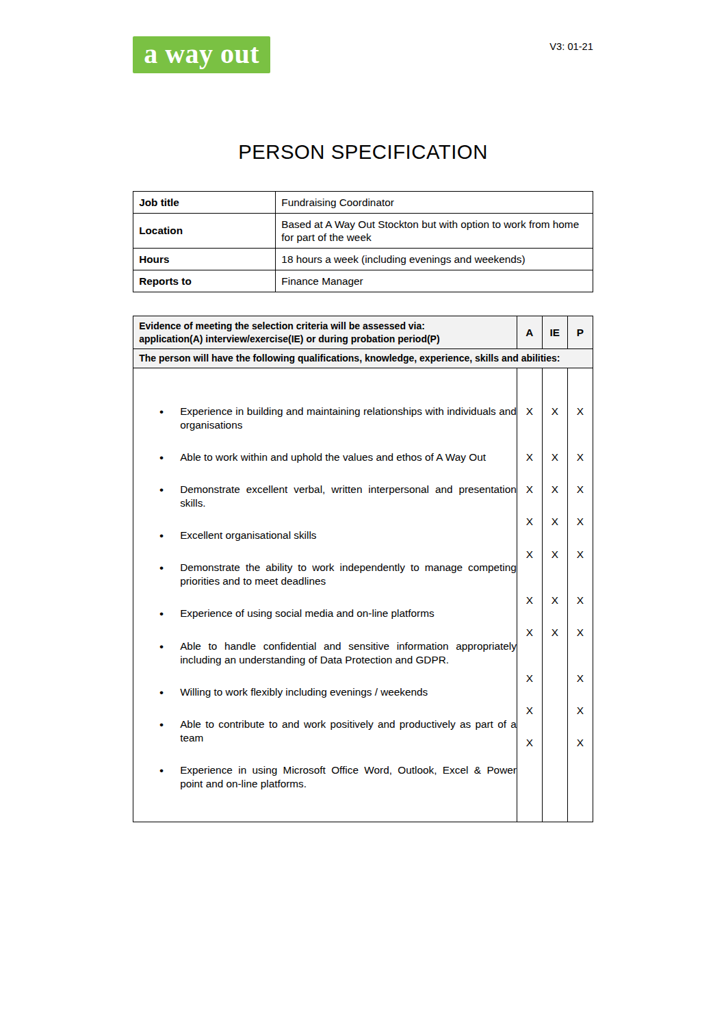a way out
V3: 01-21
PERSON SPECIFICATION
| Job title | Fundraising Coordinator |
| Location | Based at A Way Out Stockton but with option to work from home for part of the week |
| Hours | 18 hours a week (including evenings and weekends) |
| Reports to | Finance Manager |
| Evidence of meeting the selection criteria will be assessed via: application(A) interview/exercise(IE) or during probation period(P) | A | IE | P |
| The person will have the following qualifications, knowledge, experience, skills and abilities: |
| Experience in building and maintaining relationships with individuals and organisations Able to work within and uphold the values and ethos of A Way Out Demonstrate excellent verbal, written interpersonal and presentation skills. Excellent organisational skills Demonstrate the ability to work independently to manage competing priorities and to meet deadlines Experience of using social media and on-line platforms Able to handle confidential and sensitive information appropriately including an understanding of Data Protection and GDPR. Willing to work flexibly including evenings / weekends Able to contribute to and work positively and productively as part of a team Experience in using Microsoft Office Word, Outlook, Excel & Power point and on-line platforms. | X X X X X X X X X X | X X X X X X X X X X | X X X X X X X X X X |